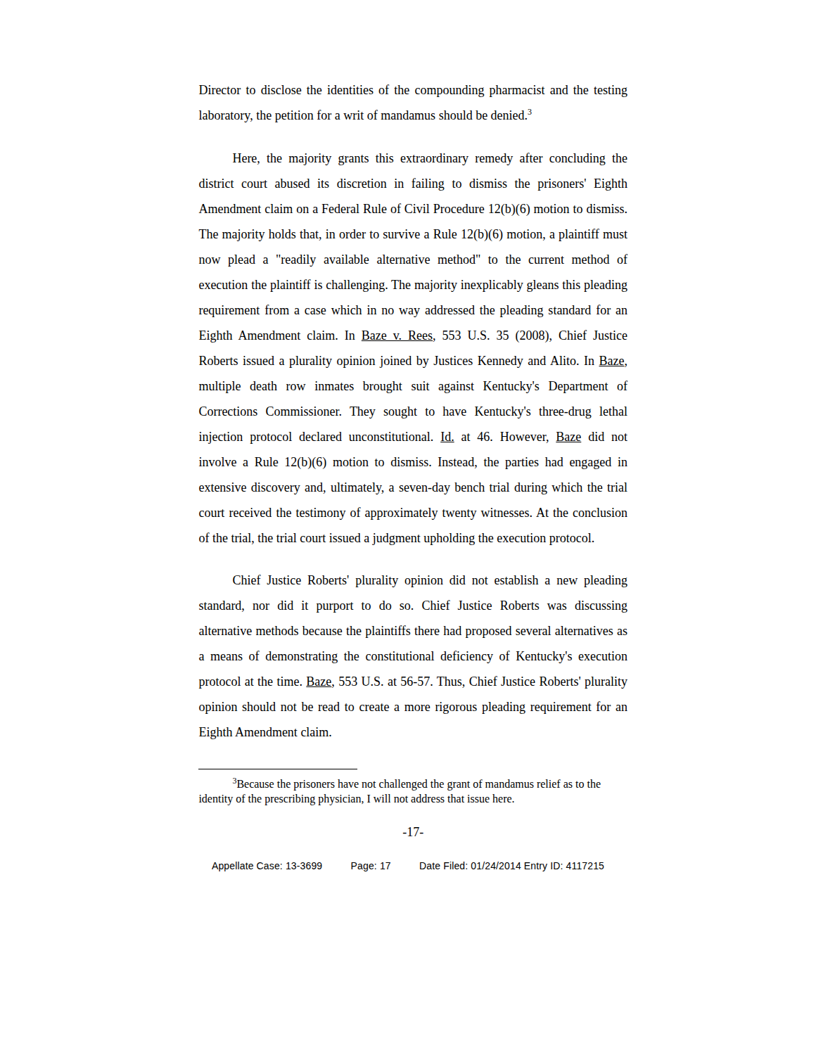Director to disclose the identities of the compounding pharmacist and the testing laboratory, the petition for a writ of mandamus should be denied.3
Here, the majority grants this extraordinary remedy after concluding the district court abused its discretion in failing to dismiss the prisoners' Eighth Amendment claim on a Federal Rule of Civil Procedure 12(b)(6) motion to dismiss. The majority holds that, in order to survive a Rule 12(b)(6) motion, a plaintiff must now plead a "readily available alternative method" to the current method of execution the plaintiff is challenging. The majority inexplicably gleans this pleading requirement from a case which in no way addressed the pleading standard for an Eighth Amendment claim. In Baze v. Rees, 553 U.S. 35 (2008), Chief Justice Roberts issued a plurality opinion joined by Justices Kennedy and Alito. In Baze, multiple death row inmates brought suit against Kentucky's Department of Corrections Commissioner. They sought to have Kentucky's three-drug lethal injection protocol declared unconstitutional. Id. at 46. However, Baze did not involve a Rule 12(b)(6) motion to dismiss. Instead, the parties had engaged in extensive discovery and, ultimately, a seven-day bench trial during which the trial court received the testimony of approximately twenty witnesses. At the conclusion of the trial, the trial court issued a judgment upholding the execution protocol.
Chief Justice Roberts' plurality opinion did not establish a new pleading standard, nor did it purport to do so. Chief Justice Roberts was discussing alternative methods because the plaintiffs there had proposed several alternatives as a means of demonstrating the constitutional deficiency of Kentucky's execution protocol at the time. Baze, 553 U.S. at 56-57. Thus, Chief Justice Roberts' plurality opinion should not be read to create a more rigorous pleading requirement for an Eighth Amendment claim.
3Because the prisoners have not challenged the grant of mandamus relief as to the identity of the prescribing physician, I will not address that issue here.
-17-
Appellate Case: 13-3699 Page: 17 Date Filed: 01/24/2014 Entry ID: 4117215